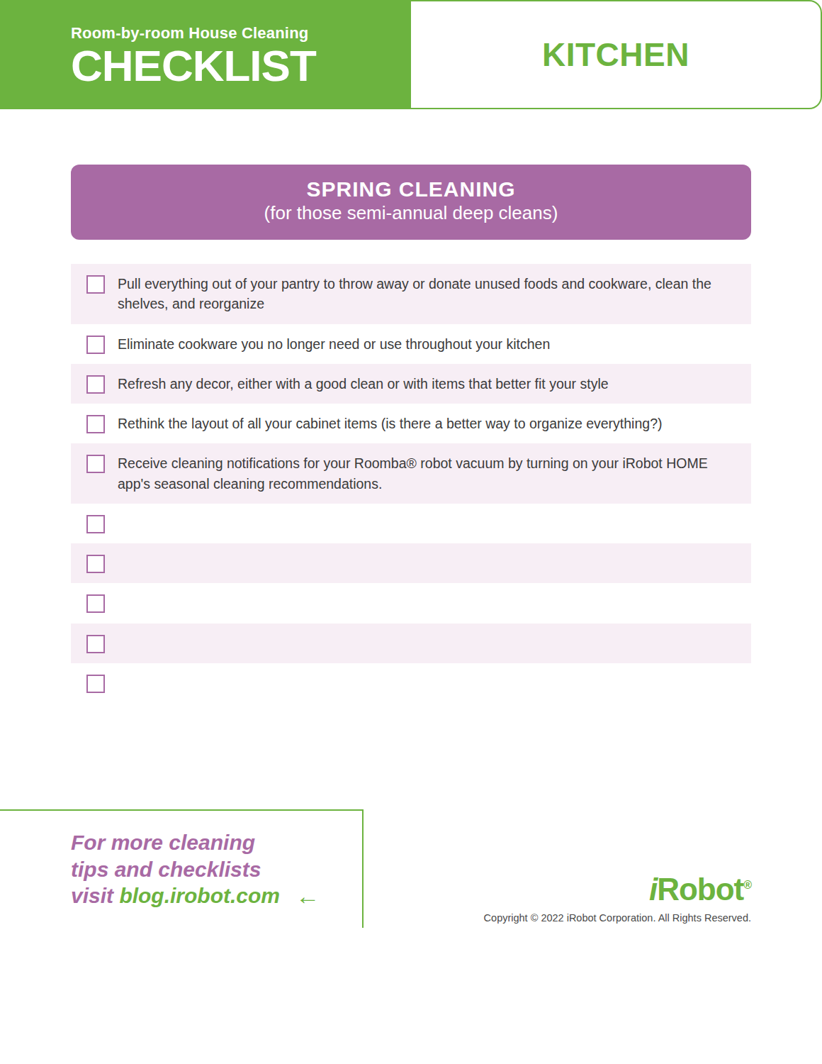Room-by-room House Cleaning
CHECKLIST
KITCHEN
Spring Cleaning
(for those semi-annual deep cleans)
Pull everything out of your pantry to throw away or donate unused foods and cookware, clean the shelves, and reorganize
Eliminate cookware you no longer need or use throughout your kitchen
Refresh any decor, either with a good clean or with items that better fit your style
Rethink the layout of all your cabinet items (is there a better way to organize everything?)
Receive cleaning notifications for your Roomba® robot vacuum by turning on your iRobot HOME app's seasonal cleaning recommendations.
For more cleaning
tips and checklists
visit blog.irobot.com ←
i Robot®
Copyright © 2022 iRobot Corporation. All Rights Reserved.